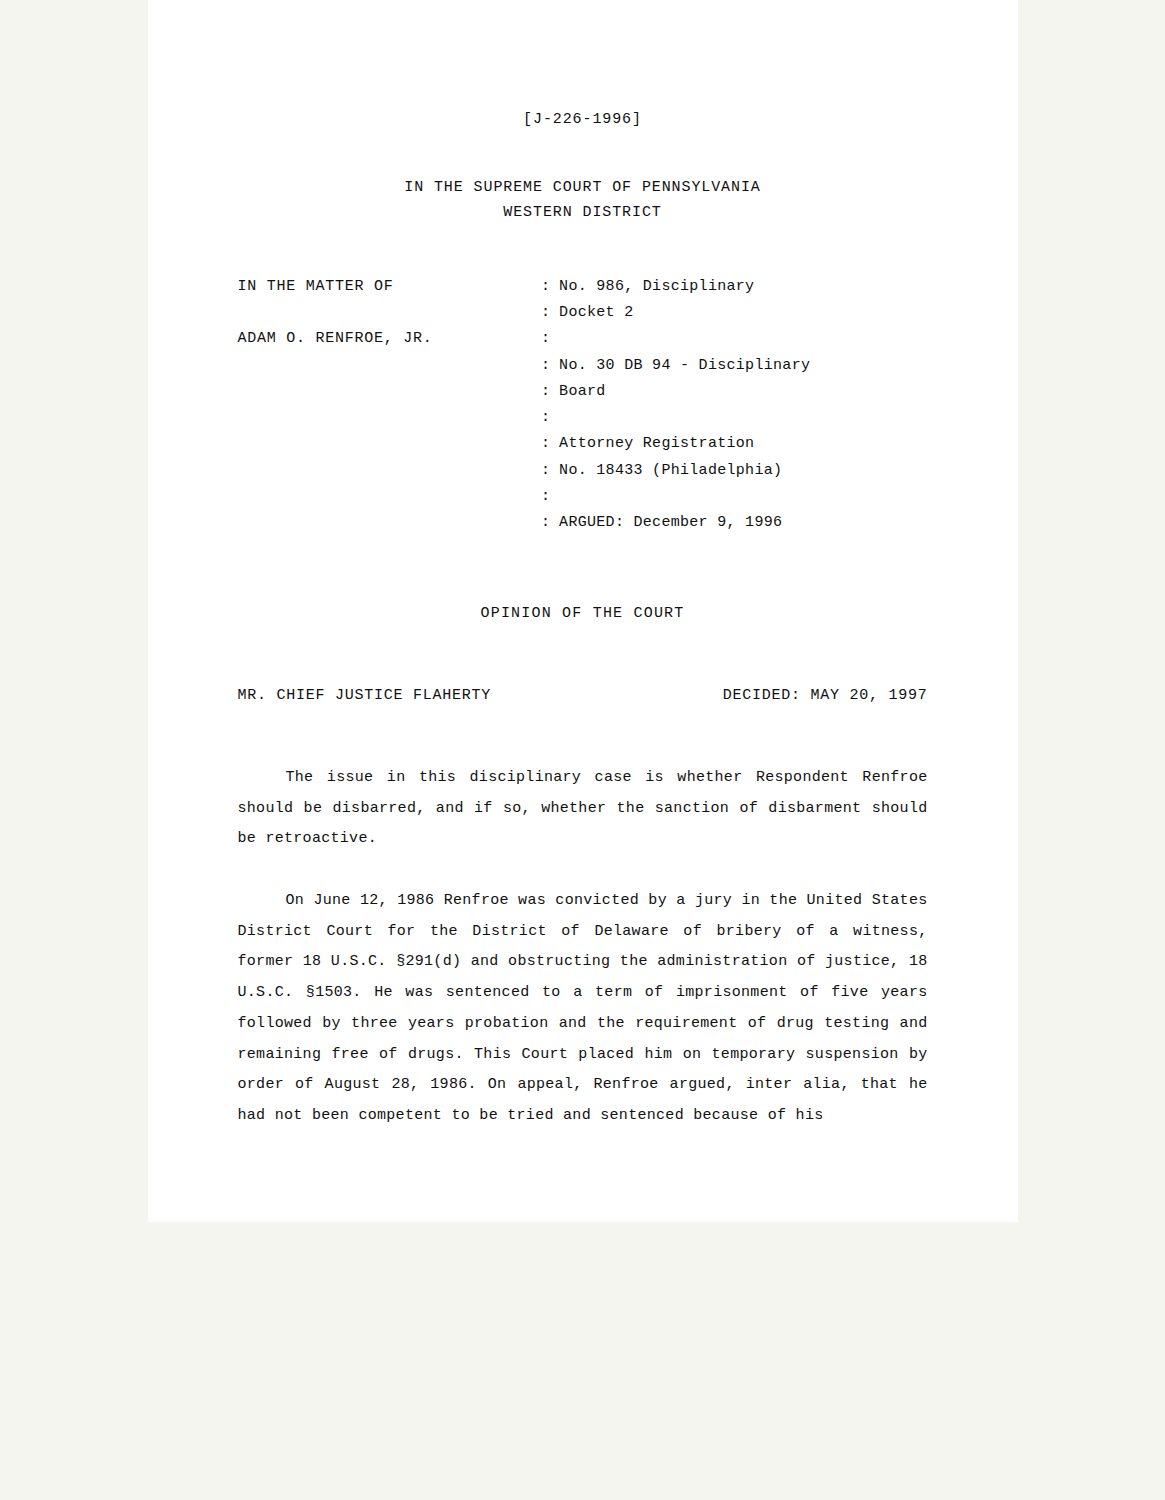[J-226-1996]
IN THE SUPREME COURT OF PENNSYLVANIA
WESTERN DISTRICT
| IN THE MATTER OF ADAM O. RENFROE, JR. | : No. 986, Disciplinary : Docket 2 : : No. 30 DB 94 - Disciplinary : Board : : Attorney Registration : No. 18433 (Philadelphia) : : ARGUED: December 9, 1996 |
OPINION OF THE COURT
| MR. CHIEF JUSTICE FLAHERTY | DECIDED: MAY 20, 1997 |
The issue in this disciplinary case is whether Respondent Renfroe should be disbarred, and if so, whether the sanction of disbarment should be retroactive.
On June 12, 1986 Renfroe was convicted by a jury in the United States District Court for the District of Delaware of bribery of a witness, former 18 U.S.C. §291(d) and obstructing the administration of justice, 18 U.S.C. §1503. He was sentenced to a term of imprisonment of five years followed by three years probation and the requirement of drug testing and remaining free of drugs. This Court placed him on temporary suspension by order of August 28, 1986. On appeal, Renfroe argued, inter alia, that he had not been competent to be tried and sentenced because of his